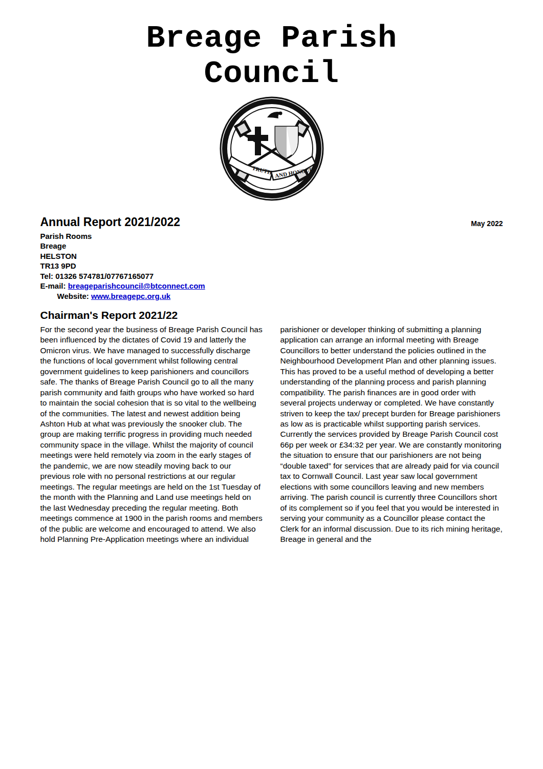Breage Parish
Council
TRUTH AND HONOUR
Annual Report 2021/2022
May 2022
Parish Rooms
Breage
HELSTON
TR13 9PD
Tel: 01326 574781/07767165077
E-mail: breageparishcouncil@btconnect.com
Website: www.breagepc.org.uk
Chairman's Report 2021/22
For the second year the business of Breage Parish Council has been influenced by the dictates of Covid 19 and latterly the Omicron virus. We have managed to successfully discharge the functions of local government whilst following central government guidelines to keep parishioners and councillors safe. The thanks of Breage Parish Council go to all the many parish community and faith groups who have worked so hard to maintain the social cohesion that is so vital to the wellbeing of the communities. The latest and newest addition being Ashton Hub at what was previously the snooker club. The group are making terrific progress in providing much needed community space in the village. Whilst the majority of council meetings were held remotely via zoom in the early stages of the pandemic, we are now steadily moving back to our previous role with no personal restrictions at our regular meetings. The regular meetings are held on the 1st Tuesday of the month with the Planning and Land use meetings held on the last Wednesday preceding the regular meeting. Both meetings commence at 1900 in the parish rooms and members of the public are welcome and encouraged to attend. We also hold Planning Pre-Application meetings where an individual parishioner or developer thinking of submitting a planning application can arrange an informal meeting with Breage Councillors to better understand the policies outlined in the Neighbourhood Development Plan and other planning issues. This has proved to be a useful method of developing a better understanding of the planning process and parish planning compatibility. The parish finances are in good order with several projects underway or completed. We have constantly striven to keep the tax/ precept burden for Breage parishioners as low as is practicable whilst supporting parish services. Currently the services provided by Breage Parish Council cost 66p per week or £34:32 per year. We are constantly monitoring the situation to ensure that our parishioners are not being “double taxed” for services that are already paid for via council tax to Cornwall Council. Last year saw local government elections with some councillors leaving and new members arriving. The parish council is currently three Councillors short of its complement so if you feel that you would be interested in serving your community as a Councillor please contact the Clerk for an informal discussion. Due to its rich mining heritage, Breage in general and the